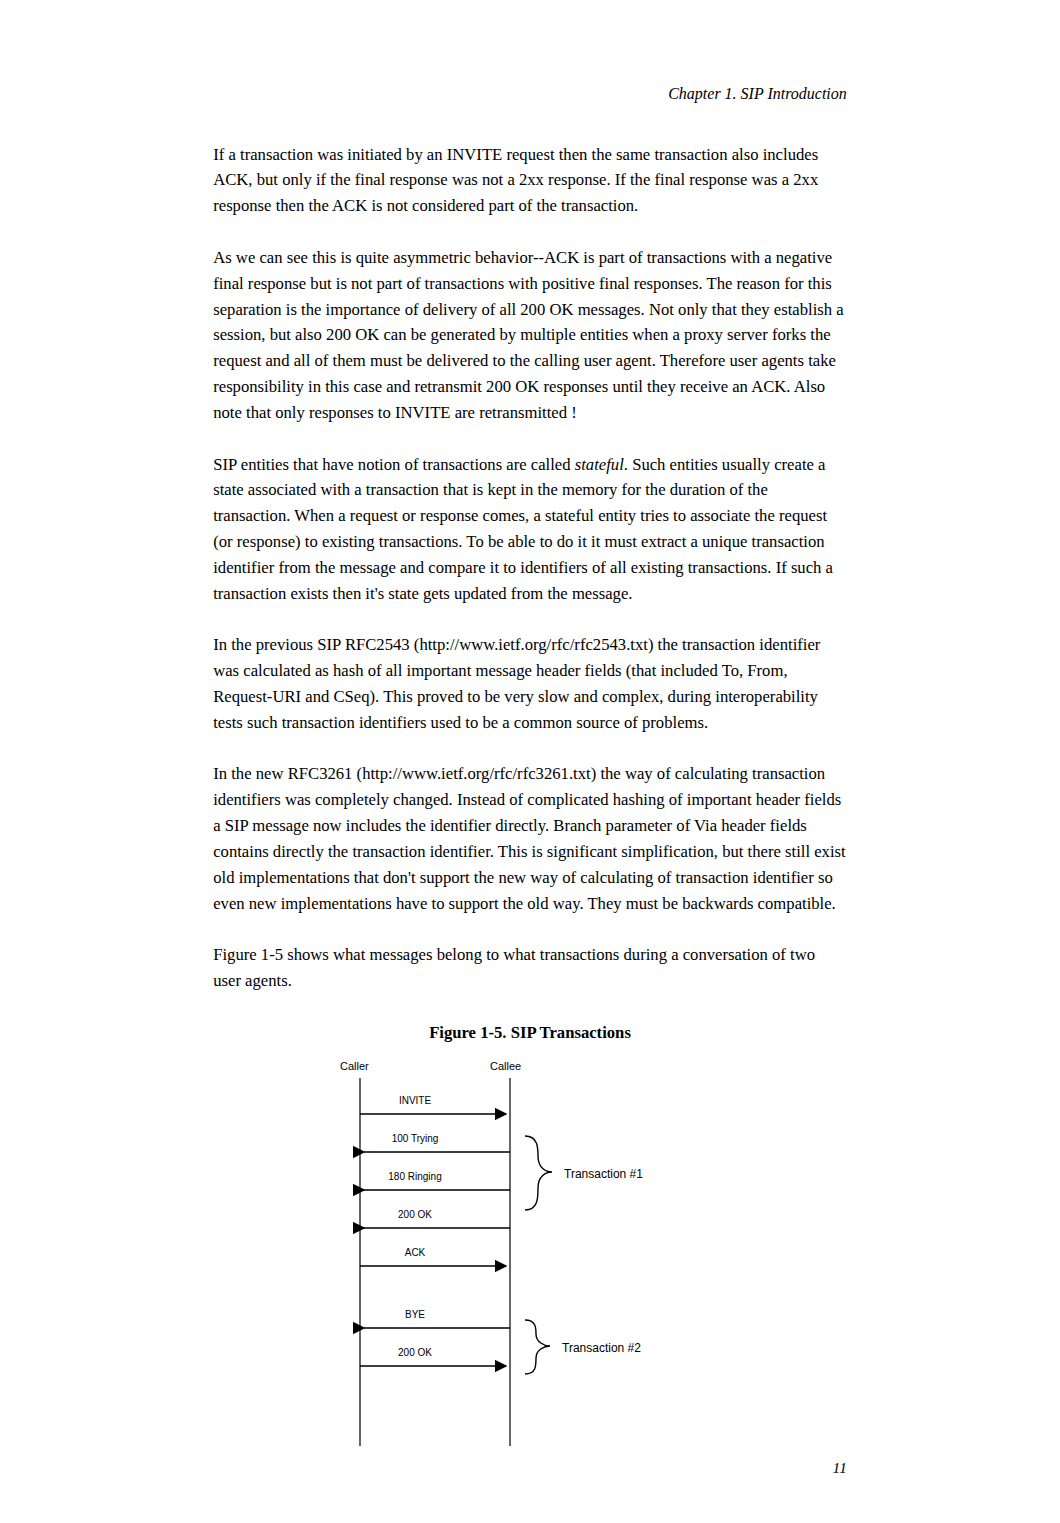Chapter 1. SIP Introduction
If a transaction was initiated by an INVITE request then the same transaction also includes ACK, but only if the final response was not a 2xx response. If the final response was a 2xx response then the ACK is not considered part of the transaction.
As we can see this is quite asymmetric behavior--ACK is part of transactions with a negative final response but is not part of transactions with positive final responses. The reason for this separation is the importance of delivery of all 200 OK messages. Not only that they establish a session, but also 200 OK can be generated by multiple entities when a proxy server forks the request and all of them must be delivered to the calling user agent. Therefore user agents take responsibility in this case and retransmit 200 OK responses until they receive an ACK. Also note that only responses to INVITE are retransmitted !
SIP entities that have notion of transactions are called stateful. Such entities usually create a state associated with a transaction that is kept in the memory for the duration of the transaction. When a request or response comes, a stateful entity tries to associate the request (or response) to existing transactions. To be able to do it it must extract a unique transaction identifier from the message and compare it to identifiers of all existing transactions. If such a transaction exists then it's state gets updated from the message.
In the previous SIP RFC2543 (http://www.ietf.org/rfc/rfc2543.txt) the transaction identifier was calculated as hash of all important message header fields (that included To, From, Request-URI and CSeq). This proved to be very slow and complex, during interoperability tests such transaction identifiers used to be a common source of problems.
In the new RFC3261 (http://www.ietf.org/rfc/rfc3261.txt) the way of calculating transaction identifiers was completely changed. Instead of complicated hashing of important header fields a SIP message now includes the identifier directly. Branch parameter of Via header fields contains directly the transaction identifier. This is significant simplification, but there still exist old implementations that don't support the new way of calculating of transaction identifier so even new implementations have to support the old way. They must be backwards compatible.
Figure 1-5 shows what messages belong to what transactions during a conversation of two user agents.
Figure 1-5. SIP Transactions
Caller Callee INVITE 100 Trying 180 Ringing 200 OK ACK BYE 200 OK Transaction #1 Transaction #2
11